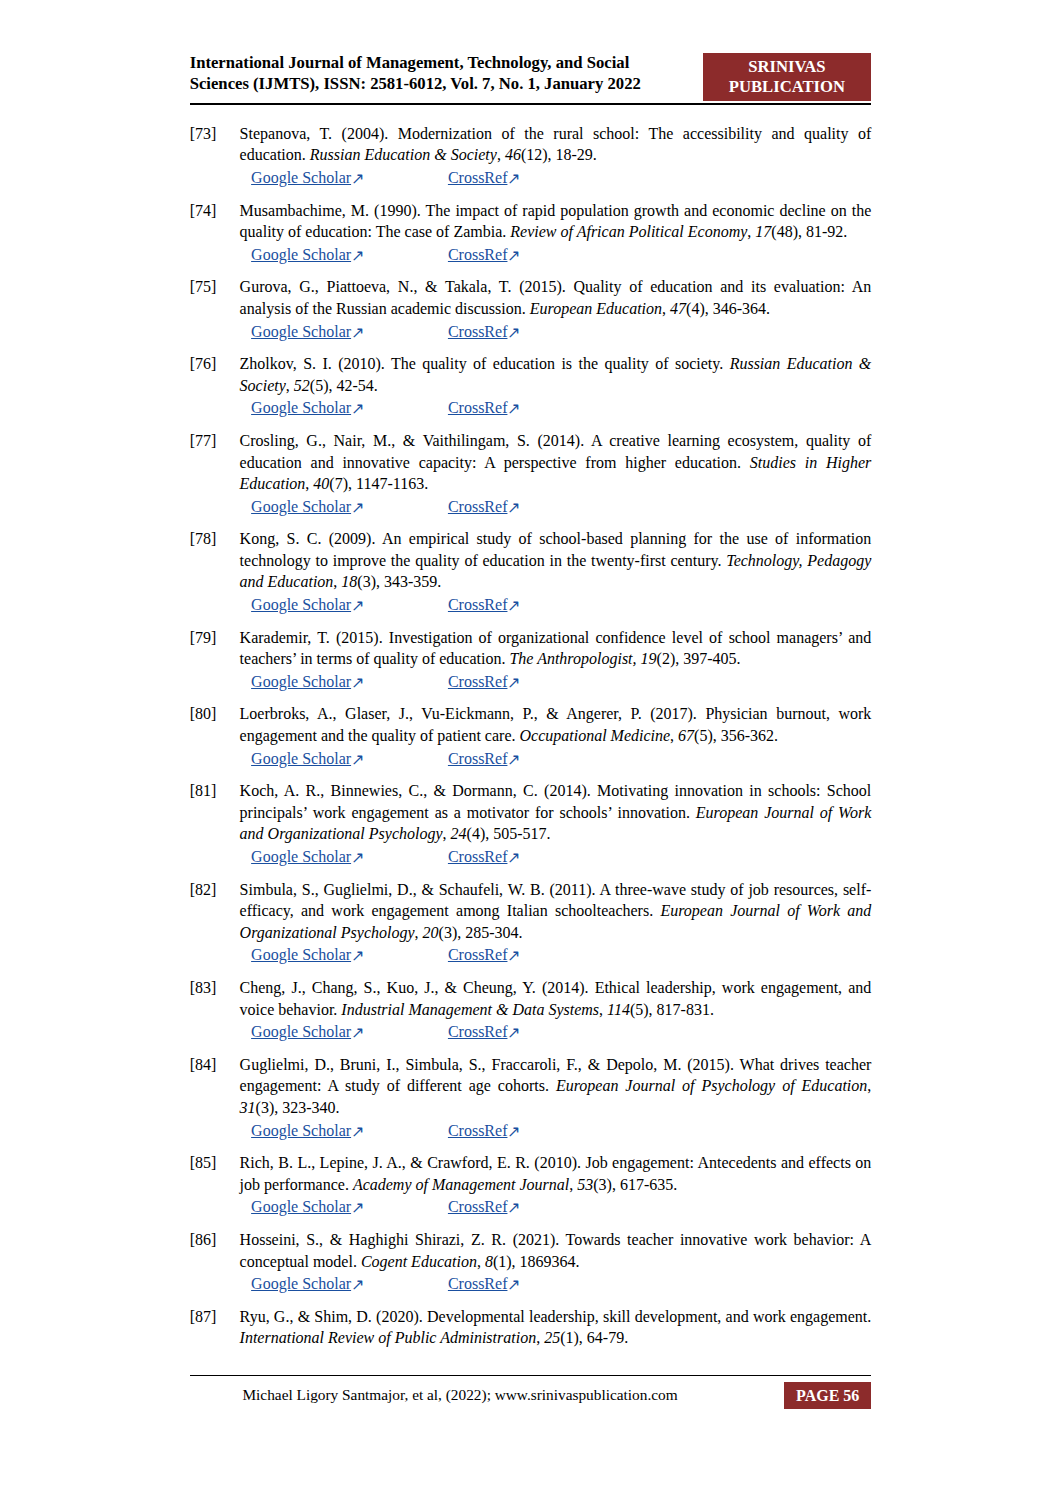International Journal of Management, Technology, and Social
Sciences (IJMTS), ISSN: 2581-6012, Vol. 7, No. 1, January 2022
SRINIVAS PUBLICATION
[73] Stepanova, T. (2004). Modernization of the rural school: The accessibility and quality of education. Russian Education & Society, 46(12), 18-29.
Google Scholar↗CrossRef↗
[74] Musambachime, M. (1990). The impact of rapid population growth and economic decline on the quality of education: The case of Zambia. Review of African Political Economy, 17(48), 81-92.
Google Scholar↗CrossRef↗
[75] Gurova, G., Piattoeva, N., & Takala, T. (2015). Quality of education and its evaluation: An analysis of the Russian academic discussion. European Education, 47(4), 346-364.
Google Scholar↗CrossRef↗
[76] Zholkov, S. I. (2010). The quality of education is the quality of society. Russian Education & Society, 52(5), 42-54.
Google Scholar↗CrossRef↗
[77] Crosling, G., Nair, M., & Vaithilingam, S. (2014). A creative learning ecosystem, quality of education and innovative capacity: A perspective from higher education. Studies in Higher Education, 40(7), 1147-1163.
Google Scholar↗CrossRef↗
[78] Kong, S. C. (2009). An empirical study of school-based planning for the use of information technology to improve the quality of education in the twenty-first century. Technology, Pedagogy and Education, 18(3), 343-359.
Google Scholar↗CrossRef↗
[79] Karademir, T. (2015). Investigation of organizational confidence level of school managers’ and teachers’ in terms of quality of education. The Anthropologist, 19(2), 397-405.
Google Scholar↗CrossRef↗
[80] Loerbroks, A., Glaser, J., Vu-Eickmann, P., & Angerer, P. (2017). Physician burnout, work engagement and the quality of patient care. Occupational Medicine, 67(5), 356-362.
Google Scholar↗CrossRef↗
[81] Koch, A. R., Binnewies, C., & Dormann, C. (2014). Motivating innovation in schools: School principals’ work engagement as a motivator for schools’ innovation. European Journal of Work and Organizational Psychology, 24(4), 505-517.
Google Scholar↗CrossRef↗
[82] Simbula, S., Guglielmi, D., & Schaufeli, W. B. (2011). A three-wave study of job resources, self-efficacy, and work engagement among Italian schoolteachers. European Journal of Work and Organizational Psychology, 20(3), 285-304.
Google Scholar↗CrossRef↗
[83] Cheng, J., Chang, S., Kuo, J., & Cheung, Y. (2014). Ethical leadership, work engagement, and voice behavior. Industrial Management & Data Systems, 114(5), 817-831.
Google Scholar↗CrossRef↗
[84] Guglielmi, D., Bruni, I., Simbula, S., Fraccaroli, F., & Depolo, M. (2015). What drives teacher engagement: A study of different age cohorts. European Journal of Psychology of Education, 31(3), 323-340.
Google Scholar↗CrossRef↗
[85] Rich, B. L., Lepine, J. A., & Crawford, E. R. (2010). Job engagement: Antecedents and effects on job performance. Academy of Management Journal, 53(3), 617-635.
Google Scholar↗CrossRef↗
[86] Hosseini, S., & Haghighi Shirazi, Z. R. (2021). Towards teacher innovative work behavior: A conceptual model. Cogent Education, 8(1), 1869364.
Google Scholar↗CrossRef↗
[87] Ryu, G., & Shim, D. (2020). Developmental leadership, skill development, and work engagement. International Review of Public Administration, 25(1), 64-79.
Michael Ligory Santmajor, et al, (2022); www.srinivaspublication.com
PAGE 56